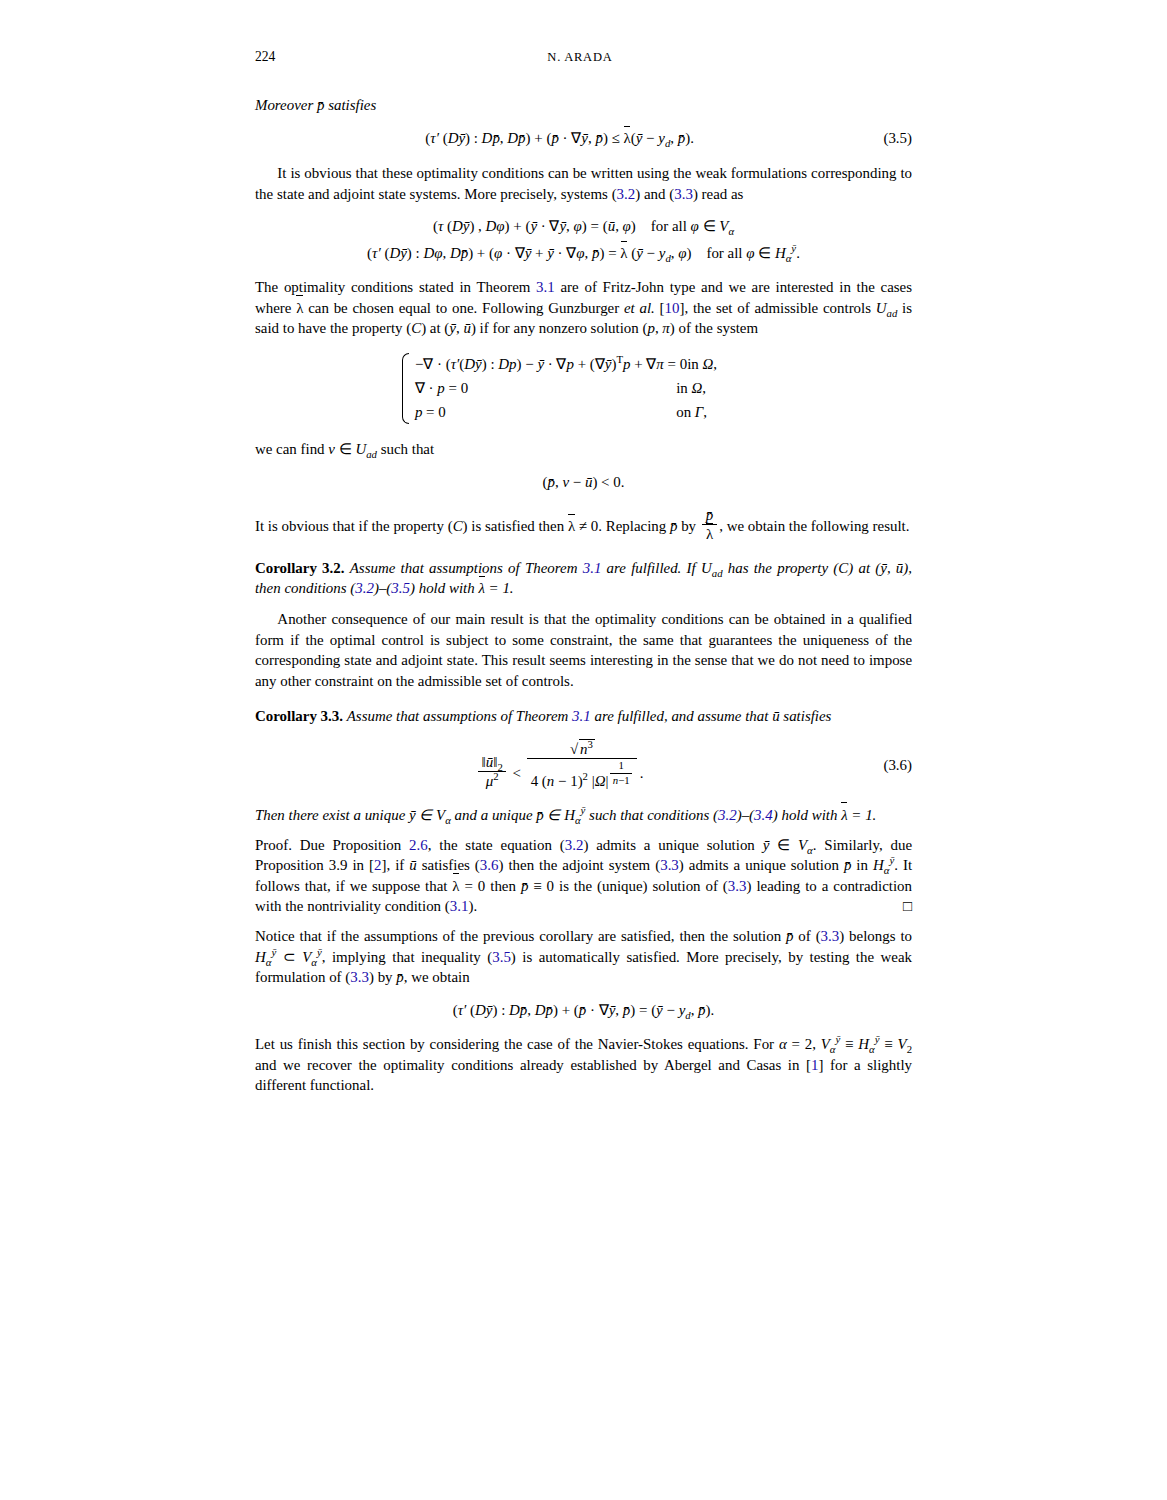224 N. Arada
Moreover p̄ satisfies
(τ′ (Dȳ) : Dp̄, Dp̄) + (p̄ · ∇ȳ, p̄) ≤ λ(ȳ − yd, p̄).
(3.5)
It is obvious that these optimality conditions can be written using the weak formulations corresponding to the state and adjoint state systems. More precisely, systems (3.2) and (3.3) read as
(τ (Dȳ) , Dφ) + (ȳ · ∇ȳ, φ) = (ū, φ) for all φ ∈ Vα
(τ′ (Dȳ) : Dφ, Dp̄) + (φ · ∇ȳ + ȳ · ∇φ, p̄) = λ (ȳ − yd, φ) for all φ ∈ Hαȳ.
The optimality conditions stated in Theorem 3.1 are of Fritz-John type and we are interested in the cases where λ can be chosen equal to one. Following Gunzburger et al. [10], the set of admissible controls Uad is said to have the property (C) at (ȳ, ū) if for any nonzero solution (p, π) of the system
−∇ · (τ′(Dȳ) : Dp) − ȳ · ∇p + (∇ȳ)Tp + ∇π = 0 in Ω,
∇ · p = 0 in Ω,
p = 0 on Γ,
we can find v ∈ Uad such that
(p̄, v − ū) < 0.
It is obvious that if the property (C) is satisfied then λ ≠ 0. Replacing p̄ by p̄λ, we obtain the following result.
Corollary 3.2. Assume that assumptions of Theorem 3.1 are fulfilled. If Uad has the property (C) at (ȳ, ū), then conditions (3.2)–(3.5) hold with λ = 1.
Another consequence of our main result is that the optimality conditions can be obtained in a qualified form if the optimal control is subject to some constraint, the same that guarantees the uniqueness of the corresponding state and adjoint state. This result seems interesting in the sense that we do not need to impose any other constraint on the admissible set of controls.
Corollary 3.3. Assume that assumptions of Theorem 3.1 are fulfilled, and assume that ū satisfies
‖ū‖2 μ2 < √n34 (n − 1)2 |Ω|1 n−1.
(3.6)
Then there exist a unique ȳ ∈ Vα and a unique p̄ ∈ Hαȳ such that conditions (3.2)–(3.4) hold with λ = 1.
Proof. Due Proposition 2.6, the state equation (3.2) admits a unique solution ȳ ∈ Vα. Similarly, due Proposition 3.9 in [2], if ū satisfies (3.6) then the adjoint system (3.3) admits a unique solution p̄ in Hαȳ. It follows that, if we suppose that λ = 0 then p̄ ≡ 0 is the (unique) solution of (3.3) leading to a contradiction with the nontriviality condition (3.1). □
Notice that if the assumptions of the previous corollary are satisfied, then the solution p̄ of (3.3) belongs to Hαȳ ⊂ Vαȳ, implying that inequality (3.5) is automatically satisfied. More precisely, by testing the weak formulation of (3.3) by p̄, we obtain
(τ′ (Dȳ) : Dp̄, Dp̄) + (p̄ · ∇ȳ, p̄) = (ȳ − yd, p̄).
Let us finish this section by considering the case of the Navier-Stokes equations. For α = 2, Vαȳ ≡ Hαȳ ≡ V2 and we recover the optimality conditions already established by Abergel and Casas in [1] for a slightly different functional.